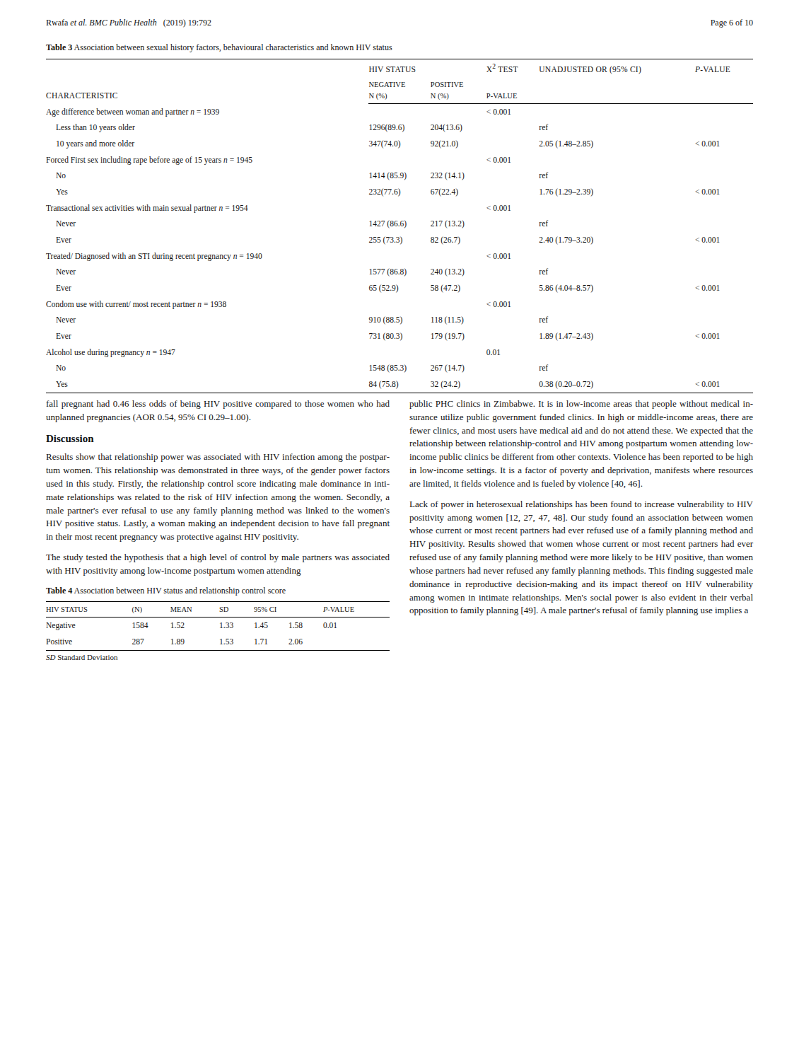Rwafa et al. BMC Public Health (2019) 19:792
Page 6 of 10
Table 3 Association between sexual history factors, behavioural characteristics and known HIV status
| CHARACTERISTIC | HIV STATUS | X 2 TEST | UNADJUSTED OR (95% CI) | P -VALUE |
| --- | --- | --- | --- | --- |
| NEGATIVE n (%) | POSITIVE n (%) | P-VALUE | | |
| Age difference between woman and partner n = 1939 | | | < 0.001 | | |
| Less than 10 years older | 1296(89.6) | 204(13.6) | | ref | |
| 10 years and more older | 347(74.0) | 92(21.0) | | 2.05 (1.48–2.85) | < 0.001 |
| Forced First sex including rape before age of 15 years n = 1945 | | | < 0.001 | | |
| No | 1414 (85.9) | 232 (14.1) | | ref | |
| Yes | 232(77.6) | 67(22.4) | | 1.76 (1.29–2.39) | < 0.001 |
| Transactional sex activities with main sexual partner n = 1954 | | | < 0.001 | | |
| Never | 1427 (86.6) | 217 (13.2) | | ref | |
| Ever | 255 (73.3) | 82 (26.7) | | 2.40 (1.79–3.20) | < 0.001 |
| Treated/ Diagnosed with an STI during recent pregnancy n = 1940 | | | < 0.001 | | |
| Never | 1577 (86.8) | 240 (13.2) | | ref | |
| Ever | 65 (52.9) | 58 (47.2) | | 5.86 (4.04–8.57) | < 0.001 |
| Condom use with current/ most recent partner n = 1938 | | | < 0.001 | | |
| Never | 910 (88.5) | 118 (11.5) | | ref | |
| Ever | 731 (80.3) | 179 (19.7) | | 1.89 (1.47–2.43) | < 0.001 |
| Alcohol use during pregnancy n = 1947 | | | 0.01 | | |
| No | 1548 (85.3) | 267 (14.7) | | ref | |
| Yes | 84 (75.8) | 32 (24.2) | | 0.38 (0.20–0.72) | < 0.001 |
fall pregnant had 0.46 less odds of being HIV positive compared to those women who had unplanned pregnancies (AOR 0.54, 95% CI 0.29–1.00).
Discussion
Results show that relationship power was associated with HIV infection among the postpartum women. This relationship was demonstrated in three ways, of the gender power factors used in this study. Firstly, the relationship control score indicating male dominance in intimate relationships was related to the risk of HIV infection among the women. Secondly, a male partner's ever refusal to use any family planning method was linked to the women's HIV positive status. Lastly, a woman making an independent decision to have fall pregnant in their most recent pregnancy was protective against HIV positivity.
The study tested the hypothesis that a high level of control by male partners was associated with HIV positivity among low-income postpartum women attending
Table 4 Association between HIV status and relationship control score
| HIV STATUS | (n) | MEAN | SD | 95% CI | P -VALUE |
| --- | --- | --- | --- | --- | --- |
| Negative | 1584 | 1.52 | 1.33 | 1.45 | 1.58 | 0.01 |
| Positive | 287 | 1.89 | 1.53 | 1.71 | 2.06 | |
SD Standard Deviation
public PHC clinics in Zimbabwe. It is in low-income areas that people without medical insurance utilize public government funded clinics. In high or middle-income areas, there are fewer clinics, and most users have medical aid and do not attend these. We expected that the relationship between relationship-control and HIV among postpartum women attending low-income public clinics be different from other contexts. Violence has been reported to be high in low-income settings. It is a factor of poverty and deprivation, manifests where resources are limited, it fields violence and is fueled by violence [40, 46].
Lack of power in heterosexual relationships has been found to increase vulnerability to HIV positivity among women [12, 27, 47, 48]. Our study found an association between women whose current or most recent partners had ever refused use of a family planning method and HIV positivity. Results showed that women whose current or most recent partners had ever refused use of any family planning method were more likely to be HIV positive, than women whose partners had never refused any family planning methods. This finding suggested male dominance in reproductive decision-making and its impact thereof on HIV vulnerability among women in intimate relationships. Men's social power is also evident in their verbal opposition to family planning [49]. A male partner's refusal of family planning use implies a